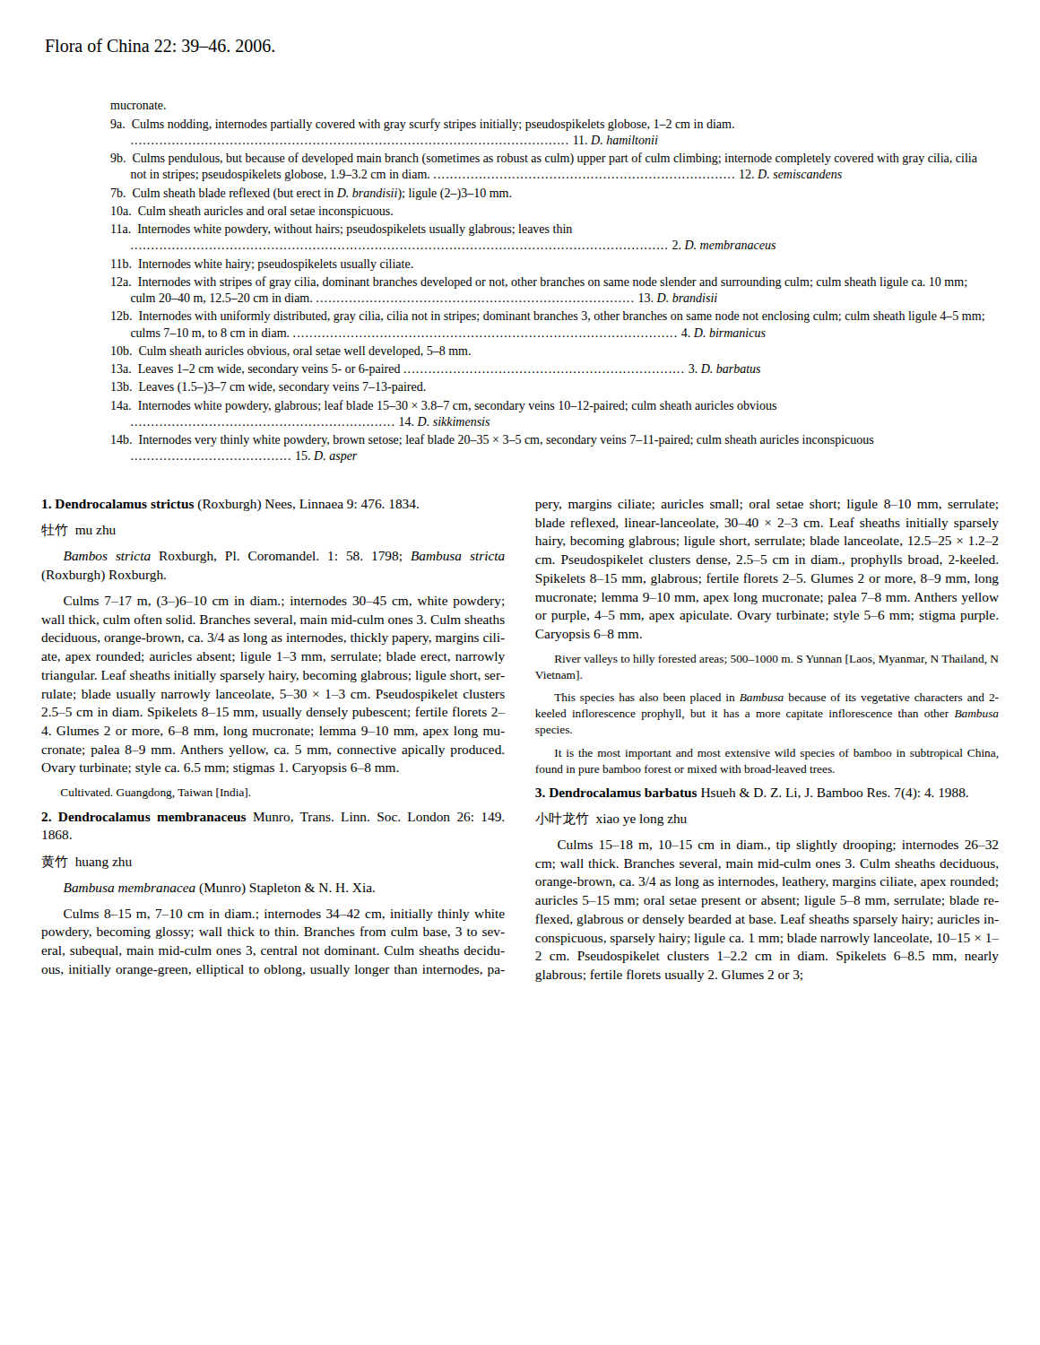Flora of China 22: 39–46. 2006.
mucronate.
9a. Culms nodding, internodes partially covered with gray scurfy stripes initially; pseudospikelets globose, 1–2 cm in diam. .......................................................................................................... 11. D. hamiltonii
9b. Culms pendulous, but because of developed main branch (sometimes as robust as culm) upper part of culm climbing; internode completely covered with gray cilia, cilia not in stripes; pseudospikelets globose, 1.9–3.2 cm in diam. ......................................................................... 12. D. semiscandens
7b. Culm sheath blade reflexed (but erect in D. brandisii); ligule (2–)3–10 mm.
10a. Culm sheath auricles and oral setae inconspicuous.
11a. Internodes white powdery, without hairs; pseudospikelets usually glabrous; leaves thin .................................................................................................................................. 2. D. membranaceus
11b. Internodes white hairy; pseudospikelets usually ciliate.
12a. Internodes with stripes of gray cilia, dominant branches developed or not, other branches on same node slender and surrounding culm; culm sheath ligule ca. 10 mm; culm 20–40 m, 12.5–20 cm in diam. ............................................................................. 13. D. brandisii
12b. Internodes with uniformly distributed, gray cilia, cilia not in stripes; dominant branches 3, other branches on same node not enclosing culm; culm sheath ligule 4–5 mm; culms 7–10 m, to 8 cm in diam. ............................................................................................. 4. D. birmanicus
10b. Culm sheath auricles obvious, oral setae well developed, 5–8 mm.
13a. Leaves 1–2 cm wide, secondary veins 5- or 6-paired .................................................................... 3. D. barbatus
13b. Leaves (1.5–)3–7 cm wide, secondary veins 7–13-paired.
14a. Internodes white powdery, glabrous; leaf blade 15–30 × 3.8–7 cm, secondary veins 10–12-paired; culm sheath auricles obvious ................................................................ 14. D. sikkimensis
14b. Internodes very thinly white powdery, brown setose; leaf blade 20–35 × 3–5 cm, secondary veins 7–11-paired; culm sheath auricles inconspicuous ....................................... 15. D. asper
1. Dendrocalamus strictus (Roxburgh) Nees, Linnaea 9: 476. 1834.
牡竹 mu zhu
Bambos stricta Roxburgh, Pl. Coromandel. 1: 58. 1798; Bambusa stricta (Roxburgh) Roxburgh.
Culms 7–17 m, (3–)6–10 cm in diam.; internodes 30–45 cm, white powdery; wall thick, culm often solid. Branches several, main mid-culm ones 3. Culm sheaths deciduous, orange-brown, ca. 3/4 as long as internodes, thickly papery, margins ciliate, apex rounded; auricles absent; ligule 1–3 mm, serrulate; blade erect, narrowly triangular. Leaf sheaths initially sparsely hairy, becoming glabrous; ligule short, serrulate; blade usually narrowly lanceolate, 5–30 × 1–3 cm. Pseudospikelet clusters 2.5–5 cm in diam. Spikelets 8–15 mm, usually densely pubescent; fertile florets 2–4. Glumes 2 or more, 6–8 mm, long mucronate; lemma 9–10 mm, apex long mucronate; palea 8–9 mm. Anthers yellow, ca. 5 mm, connective apically produced. Ovary turbinate; style ca. 6.5 mm; stigmas 1. Caryopsis 6–8 mm.
Cultivated. Guangdong, Taiwan [India].
2. Dendrocalamus membranaceus Munro, Trans. Linn. Soc. London 26: 149. 1868.
黄竹 huang zhu
Bambusa membranacea (Munro) Stapleton & N. H. Xia.
Culms 8–15 m, 7–10 cm in diam.; internodes 34–42 cm, initially thinly white powdery, becoming glossy; wall thick to thin. Branches from culm base, 3 to several, subequal, main mid-culm ones 3, central not dominant. Culm sheaths deciduous, initially orange-green, elliptical to oblong, usually longer than internodes, papery, margins ciliate; auricles small; oral setae short; ligule 8–10 mm, serrulate; blade reflexed, linear-lanceolate, 30–40 × 2–3 cm. Leaf sheaths initially sparsely hairy, becoming glabrous; ligule short, serrulate; blade lanceolate, 12.5–25 × 1.2–2 cm. Pseudospikelet clusters dense, 2.5–5 cm in diam., prophylls broad, 2-keeled. Spikelets 8–15 mm, glabrous; fertile florets 2–5. Glumes 2 or more, 8–9 mm, long mucronate; lemma 9–10 mm, apex long mucronate; palea 7–8 mm. Anthers yellow or purple, 4–5 mm, apex apiculate. Ovary turbinate; style 5–6 mm; stigma purple. Caryopsis 6–8 mm.
River valleys to hilly forested areas; 500–1000 m. S Yunnan [Laos, Myanmar, N Thailand, N Vietnam].
This species has also been placed in Bambusa because of its vegetative characters and 2-keeled inflorescence prophyll, but it has a more capitate inflorescence than other Bambusa species.
It is the most important and most extensive wild species of bamboo in subtropical China, found in pure bamboo forest or mixed with broad-leaved trees.
3. Dendrocalamus barbatus Hsueh & D. Z. Li, J. Bamboo Res. 7(4): 4. 1988.
小叶龙竹 xiao ye long zhu
Culms 15–18 m, 10–15 cm in diam., tip slightly drooping; internodes 26–32 cm; wall thick. Branches several, main mid-culm ones 3. Culm sheaths deciduous, orange-brown, ca. 3/4 as long as internodes, leathery, margins ciliate, apex rounded; auricles 5–15 mm; oral setae present or absent; ligule 5–8 mm, serrulate; blade reflexed, glabrous or densely bearded at base. Leaf sheaths sparsely hairy; auricles inconspicuous, sparsely hairy; ligule ca. 1 mm; blade narrowly lanceolate, 10–15 × 1–2 cm. Pseudospikelet clusters 1–2.2 cm in diam. Spikelets 6–8.5 mm, nearly glabrous; fertile florets usually 2. Glumes 2 or 3;